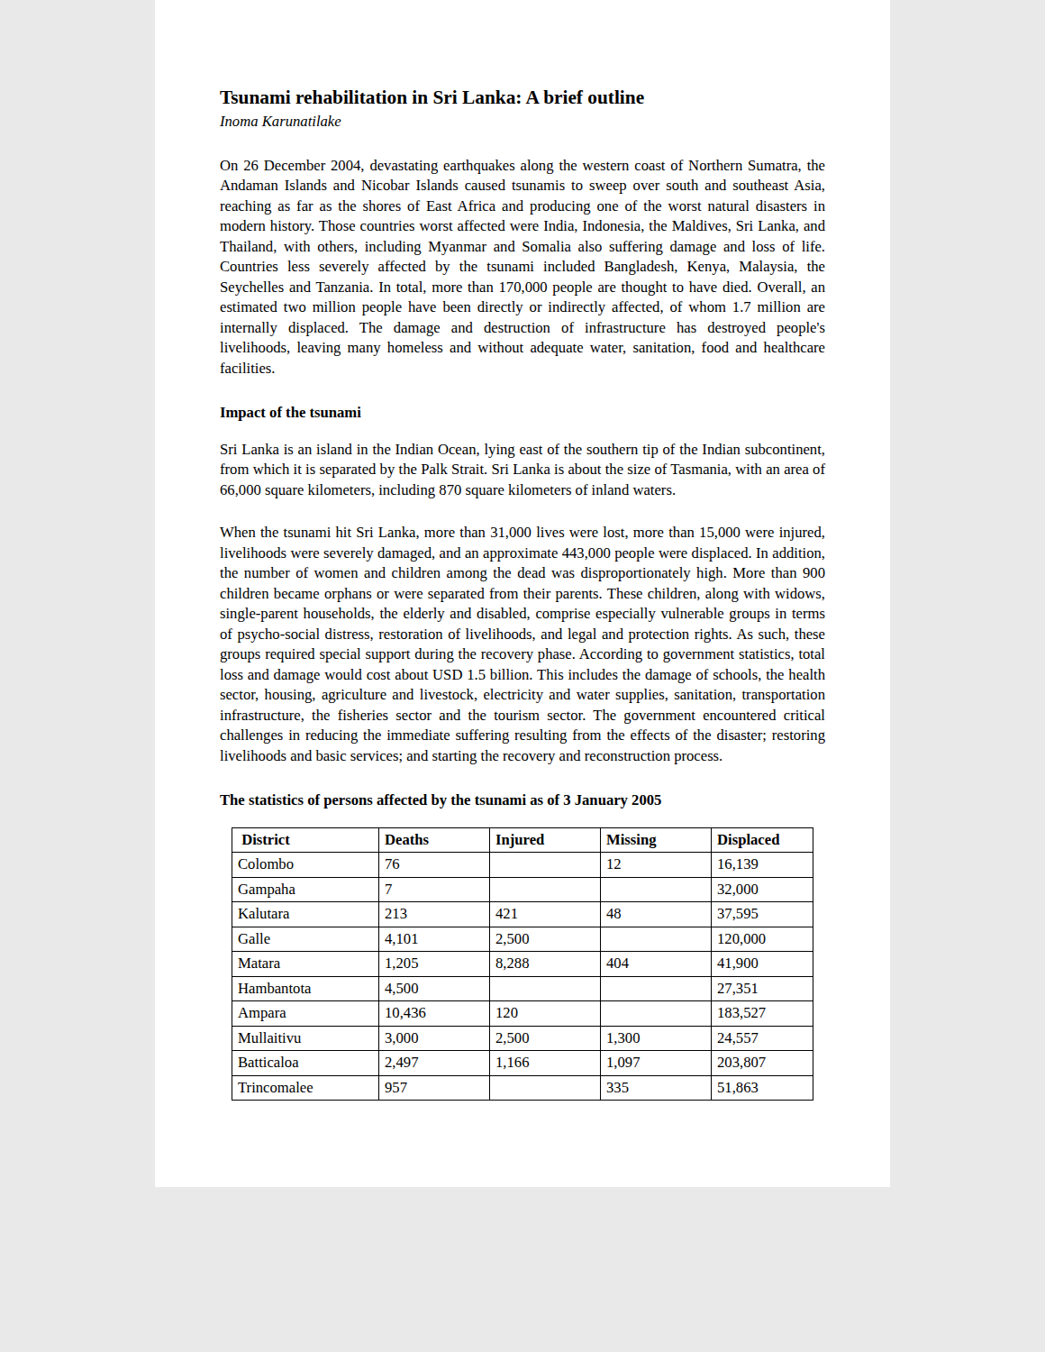Tsunami rehabilitation in Sri Lanka: A brief outline
Inoma Karunatilake
On 26 December 2004, devastating earthquakes along the western coast of Northern Sumatra, the Andaman Islands and Nicobar Islands caused tsunamis to sweep over south and southeast Asia, reaching as far as the shores of East Africa and producing one of the worst natural disasters in modern history. Those countries worst affected were India, Indonesia, the Maldives, Sri Lanka, and Thailand, with others, including Myanmar and Somalia also suffering damage and loss of life. Countries less severely affected by the tsunami included Bangladesh, Kenya, Malaysia, the Seychelles and Tanzania. In total, more than 170,000 people are thought to have died. Overall, an estimated two million people have been directly or indirectly affected, of whom 1.7 million are internally displaced. The damage and destruction of infrastructure has destroyed people's livelihoods, leaving many homeless and without adequate water, sanitation, food and healthcare facilities.
Impact of the tsunami
Sri Lanka is an island in the Indian Ocean, lying east of the southern tip of the Indian subcontinent, from which it is separated by the Palk Strait. Sri Lanka is about the size of Tasmania, with an area of 66,000 square kilometers, including 870 square kilometers of inland waters.
When the tsunami hit Sri Lanka, more than 31,000 lives were lost, more than 15,000 were injured, livelihoods were severely damaged, and an approximate 443,000 people were displaced. In addition, the number of women and children among the dead was disproportionately high. More than 900 children became orphans or were separated from their parents. These children, along with widows, single-parent households, the elderly and disabled, comprise especially vulnerable groups in terms of psycho-social distress, restoration of livelihoods, and legal and protection rights. As such, these groups required special support during the recovery phase. According to government statistics, total loss and damage would cost about USD 1.5 billion. This includes the damage of schools, the health sector, housing, agriculture and livestock, electricity and water supplies, sanitation, transportation infrastructure, the fisheries sector and the tourism sector. The government encountered critical challenges in reducing the immediate suffering resulting from the effects of the disaster; restoring livelihoods and basic services; and starting the recovery and reconstruction process.
The statistics of persons affected by the tsunami as of 3 January 2005
| District | Deaths | Injured | Missing | Displaced |
| --- | --- | --- | --- | --- |
| Colombo | 76 | | 12 | 16,139 |
| Gampaha | 7 | | | 32,000 |
| Kalutara | 213 | 421 | 48 | 37,595 |
| Galle | 4,101 | 2,500 | | 120,000 |
| Matara | 1,205 | 8,288 | 404 | 41,900 |
| Hambantota | 4,500 | | | 27,351 |
| Ampara | 10,436 | 120 | | 183,527 |
| Mullaitivu | 3,000 | 2,500 | 1,300 | 24,557 |
| Batticaloa | 2,497 | 1,166 | 1,097 | 203,807 |
| Trincomalee | 957 | | 335 | 51,863 |